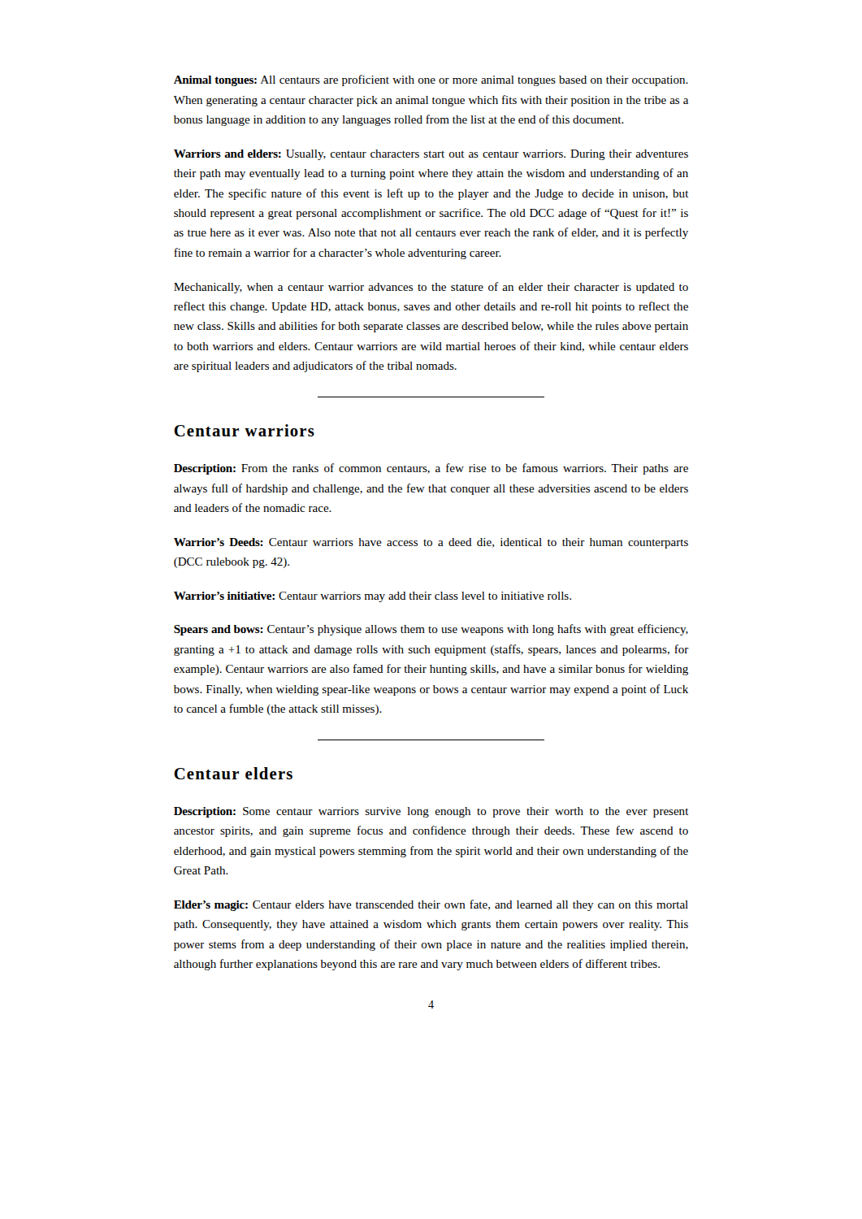Animal tongues: All centaurs are proficient with one or more animal tongues based on their occupation. When generating a centaur character pick an animal tongue which fits with their position in the tribe as a bonus language in addition to any languages rolled from the list at the end of this document.
Warriors and elders: Usually, centaur characters start out as centaur warriors. During their adventures their path may eventually lead to a turning point where they attain the wisdom and understanding of an elder. The specific nature of this event is left up to the player and the Judge to decide in unison, but should represent a great personal accomplishment or sacrifice. The old DCC adage of “Quest for it!” is as true here as it ever was. Also note that not all centaurs ever reach the rank of elder, and it is perfectly fine to remain a warrior for a character’s whole adventuring career.
Mechanically, when a centaur warrior advances to the stature of an elder their character is updated to reflect this change. Update HD, attack bonus, saves and other details and re-roll hit points to reflect the new class. Skills and abilities for both separate classes are described below, while the rules above pertain to both warriors and elders. Centaur warriors are wild martial heroes of their kind, while centaur elders are spiritual leaders and adjudicators of the tribal nomads.
Centaur warriors
Description: From the ranks of common centaurs, a few rise to be famous warriors. Their paths are always full of hardship and challenge, and the few that conquer all these adversities ascend to be elders and leaders of the nomadic race.
Warrior’s Deeds: Centaur warriors have access to a deed die, identical to their human counterparts (DCC rulebook pg. 42).
Warrior’s initiative: Centaur warriors may add their class level to initiative rolls.
Spears and bows: Centaur’s physique allows them to use weapons with long hafts with great efficiency, granting a +1 to attack and damage rolls with such equipment (staffs, spears, lances and polearms, for example). Centaur warriors are also famed for their hunting skills, and have a similar bonus for wielding bows. Finally, when wielding spear-like weapons or bows a centaur warrior may expend a point of Luck to cancel a fumble (the attack still misses).
Centaur elders
Description: Some centaur warriors survive long enough to prove their worth to the ever present ancestor spirits, and gain supreme focus and confidence through their deeds. These few ascend to elderhood, and gain mystical powers stemming from the spirit world and their own understanding of the Great Path.
Elder’s magic: Centaur elders have transcended their own fate, and learned all they can on this mortal path. Consequently, they have attained a wisdom which grants them certain powers over reality. This power stems from a deep understanding of their own place in nature and the realities implied therein, although further explanations beyond this are rare and vary much between elders of different tribes.
4